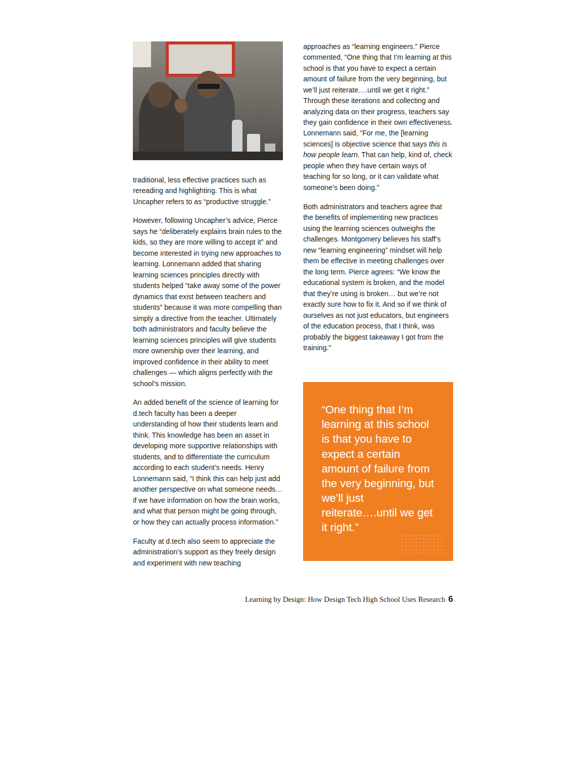traditional, less effective practices such as rereading and highlighting. This is what Uncapher refers to as “productive struggle.”
However, following Uncapher’s advice, Pierce says he “deliberately explains brain rules to the kids, so they are more willing to accept it” and become interested in trying new approaches to learning. Lonnemann added that sharing learning sciences principles directly with students helped “take away some of the power dynamics that exist between teachers and students” because it was more compelling than simply a directive from the teacher. Ultimately both administrators and faculty believe the learning sciences principles will give students more ownership over their learning, and improved confidence in their ability to meet challenges — which aligns perfectly with the school’s mission.
An added benefit of the science of learning for d.tech faculty has been a deeper understanding of how their students learn and think. This knowledge has been an asset in developing more supportive relationships with students, and to differentiate the curriculum according to each student’s needs. Henry Lonnemann said, “I think this can help just add another perspective on what someone needs… if we have information on how the brain works, and what that person might be going through, or how they can actually process information.”
Faculty at d.tech also seem to appreciate the administration’s support as they freely design and experiment with new teaching
approaches as “learning engineers.” Pierce commented, “One thing that I’m learning at this school is that you have to expect a certain amount of failure from the very beginning, but we’ll just reiterate….until we get it right.” Through these iterations and collecting and analyzing data on their progress, teachers say they gain confidence in their own effectiveness. Lonnemann said, “For me, the [learning sciences] is objective science that says this is how people learn. That can help, kind of, check people when they have certain ways of teaching for so long, or it can validate what someone’s been doing.”
Both administrators and teachers agree that the benefits of implementing new practices using the learning sciences outweighs the challenges. Montgomery believes his staff’s new “learning engineering” mindset will help them be effective in meeting challenges over the long term. Pierce agrees: “We know the educational system is broken, and the model that they’re using is broken… but we’re not exactly sure how to fix it. And so if we think of ourselves as not just educators, but engineers of the education process, that I think, was probably the biggest takeaway I got from the training.”
“One thing that I’m learning at this school is that you have to expect a certain amount of failure from the very beginning, but we’ll just reiterate….until we get it right.”
Learning by Design: How Design Tech High School Uses Research6